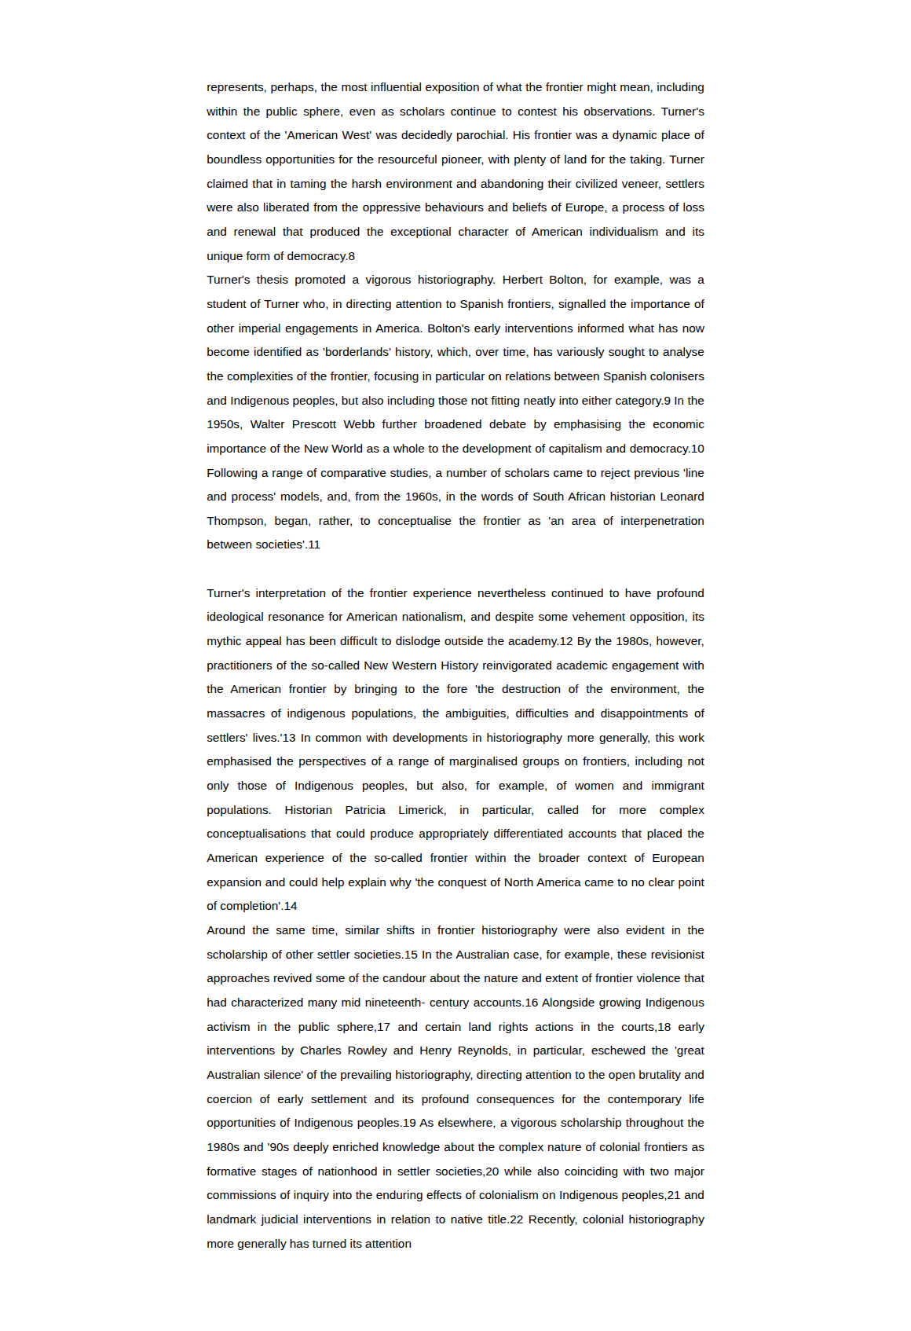represents, perhaps, the most influential exposition of what the frontier might mean, including within the public sphere, even as scholars continue to contest his observations. Turner's context of the 'American West' was decidedly parochial. His frontier was a dynamic place of boundless opportunities for the resourceful pioneer, with plenty of land for the taking. Turner claimed that in taming the harsh environment and abandoning their civilized veneer, settlers were also liberated from the oppressive behaviours and beliefs of Europe, a process of loss and renewal that produced the exceptional character of American individualism and its unique form of democracy.8
Turner's thesis promoted a vigorous historiography. Herbert Bolton, for example, was a student of Turner who, in directing attention to Spanish frontiers, signalled the importance of other imperial engagements in America. Bolton's early interventions informed what has now become identified as 'borderlands' history, which, over time, has variously sought to analyse the complexities of the frontier, focusing in particular on relations between Spanish colonisers and Indigenous peoples, but also including those not fitting neatly into either category.9 In the 1950s, Walter Prescott Webb further broadened debate by emphasising the economic importance of the New World as a whole to the development of capitalism and democracy.10 Following a range of comparative studies, a number of scholars came to reject previous 'line and process' models, and, from the 1960s, in the words of South African historian Leonard Thompson, began, rather, to conceptualise the frontier as 'an area of interpenetration between societies'.11
Turner's interpretation of the frontier experience nevertheless continued to have profound ideological resonance for American nationalism, and despite some vehement opposition, its mythic appeal has been difficult to dislodge outside the academy.12 By the 1980s, however, practitioners of the so-called New Western History reinvigorated academic engagement with the American frontier by bringing to the fore 'the destruction of the environment, the massacres of indigenous populations, the ambiguities, difficulties and disappointments of settlers' lives.'13 In common with developments in historiography more generally, this work emphasised the perspectives of a range of marginalised groups on frontiers, including not only those of Indigenous peoples, but also, for example, of women and immigrant populations. Historian Patricia Limerick, in particular, called for more complex conceptualisations that could produce appropriately differentiated accounts that placed the American experience of the so-called frontier within the broader context of European expansion and could help explain why 'the conquest of North America came to no clear point of completion'.14
Around the same time, similar shifts in frontier historiography were also evident in the scholarship of other settler societies.15 In the Australian case, for example, these revisionist approaches revived some of the candour about the nature and extent of frontier violence that had characterized many mid nineteenth- century accounts.16 Alongside growing Indigenous activism in the public sphere,17 and certain land rights actions in the courts,18 early interventions by Charles Rowley and Henry Reynolds, in particular, eschewed the 'great Australian silence' of the prevailing historiography, directing attention to the open brutality and coercion of early settlement and its profound consequences for the contemporary life opportunities of Indigenous peoples.19 As elsewhere, a vigorous scholarship throughout the 1980s and '90s deeply enriched knowledge about the complex nature of colonial frontiers as formative stages of nationhood in settler societies,20 while also coinciding with two major commissions of inquiry into the enduring effects of colonialism on Indigenous peoples,21 and landmark judicial interventions in relation to native title.22 Recently, colonial historiography more generally has turned its attention